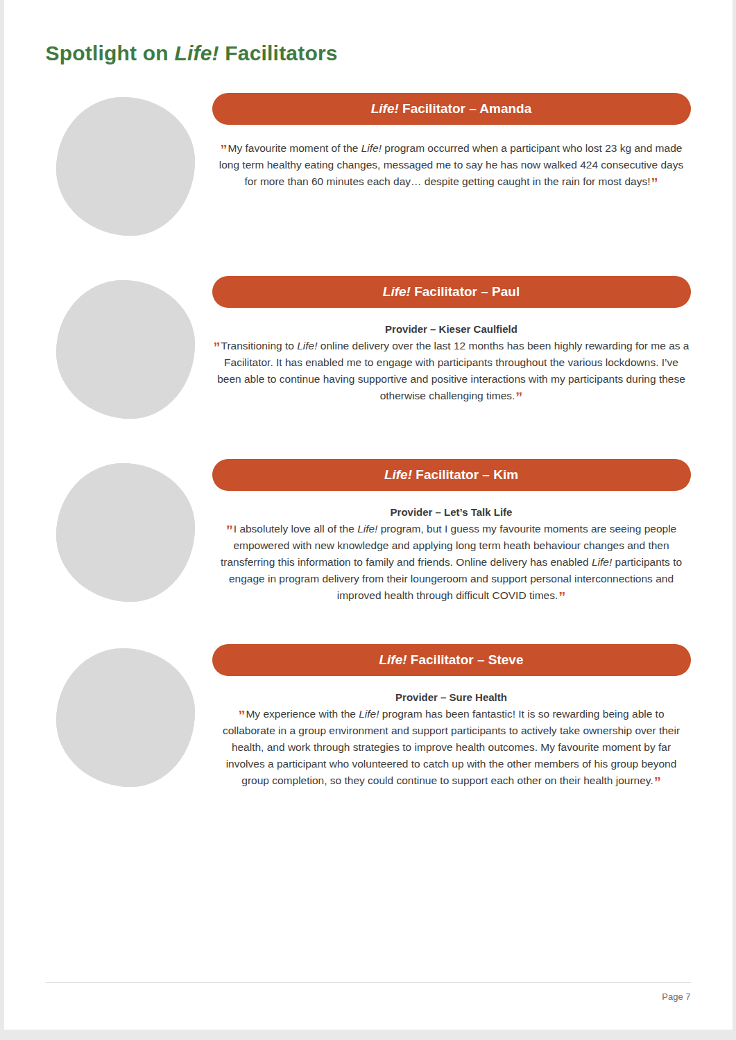Spotlight on Life! Facilitators
Life! Facilitator – Amanda
”My favourite moment of the Life! program occurred when a participant who lost 23 kg and made long term healthy eating changes, messaged me to say he has now walked 424 consecutive days for more than 60 minutes each day… despite getting caught in the rain for most days!”
Life! Facilitator – Paul
Provider – Kieser Caulfield
”Transitioning to Life! online delivery over the last 12 months has been highly rewarding for me as a Facilitator. It has enabled me to engage with participants throughout the various lockdowns. I’ve been able to continue having supportive and positive interactions with my participants during these otherwise challenging times.”
Life! Facilitator – Kim
Provider – Let’s Talk Life
”I absolutely love all of the Life! program, but I guess my favourite moments are seeing people empowered with new knowledge and applying long term heath behaviour changes and then transferring this information to family and friends. Online delivery has enabled Life! participants to engage in program delivery from their loungeroom and support personal interconnections and improved health through difficult COVID times.”
Life! Facilitator – Steve
Provider – Sure Health
”My experience with the Life! program has been fantastic! It is so rewarding being able to collaborate in a group environment and support participants to actively take ownership over their health, and work through strategies to improve health outcomes. My favourite moment by far involves a participant who volunteered to catch up with the other members of his group beyond group completion, so they could continue to support each other on their health journey.”
Page 7